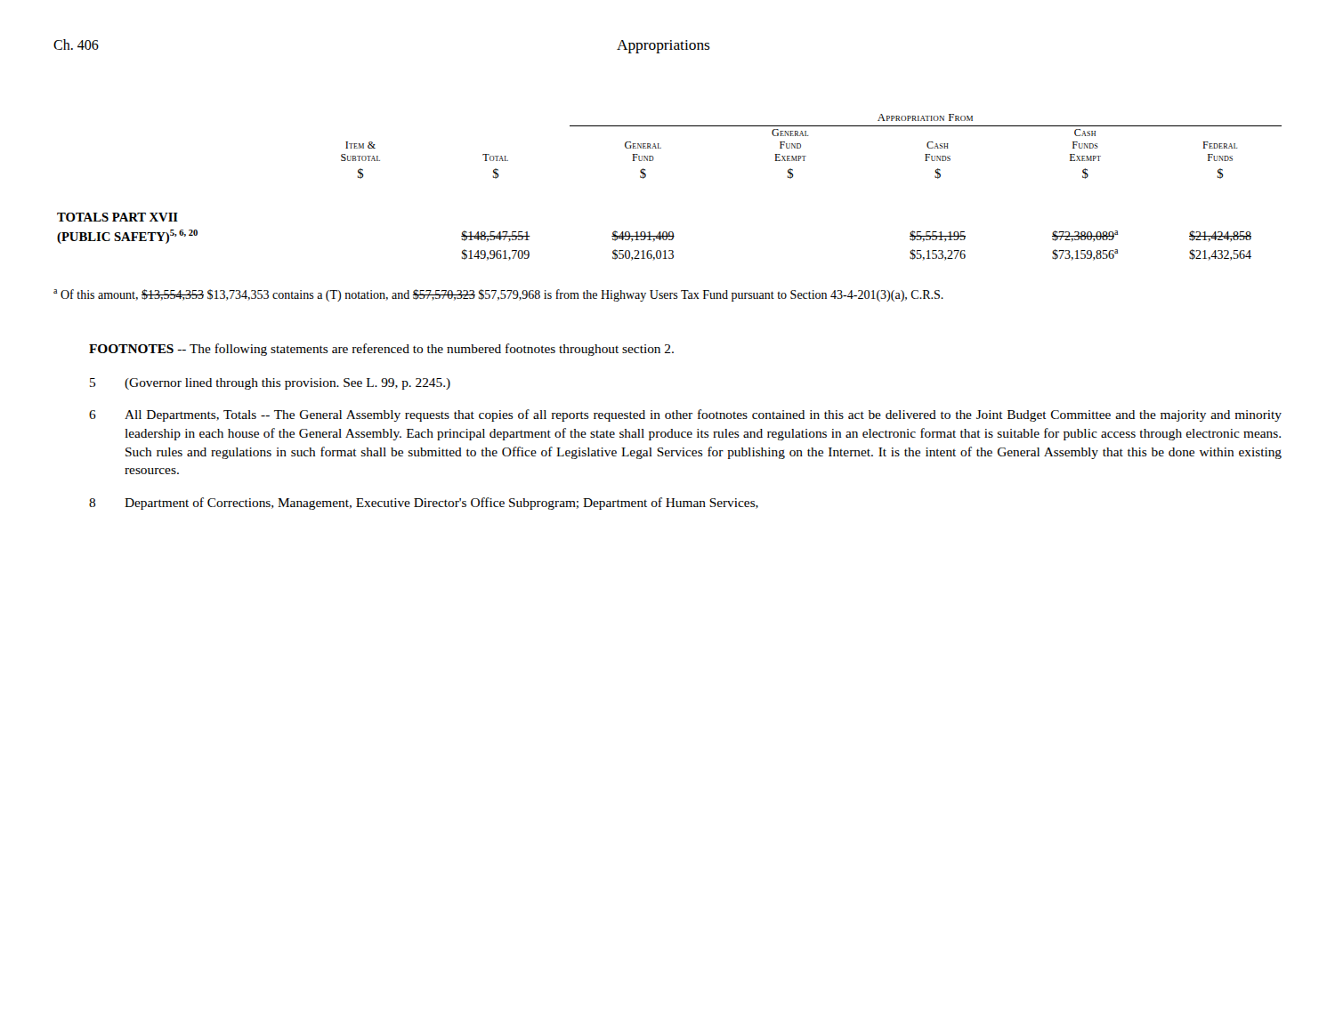Ch. 406
Appropriations
| | | | Appropriation From |
| | Item & Subtotal | Total | General Fund | General Fund Exempt | Cash Funds | Cash Funds Exempt | Federal Funds |
| | $ | $ | $ | $ | $ | $ | $ |
| TOTALS PART XVII | | | | | | | |
| (PUBLIC SAFETY) 5, 6, 20 | | $148,547,551 | $49,191,409 | | $5,551,195 | $72,380,089 a | $21,424,858 |
| | | $149,961,709 | $50,216,013 | | $5,153,276 | $73,159,856 a | $21,432,564 |
a Of this amount, $13,554,353 $13,734,353 contains a (T) notation, and $57,570,323 $57,579,968 is from the Highway Users Tax Fund pursuant to Section 43-4-201(3)(a), C.R.S.
FOOTNOTES -- The following statements are referenced to the numbered footnotes throughout section 2.
5
(Governor lined through this provision. See L. 99, p. 2245.)
6
All Departments, Totals -- The General Assembly requests that copies of all reports requested in other footnotes contained in this act be delivered to the Joint Budget Committee and the majority and minority leadership in each house of the General Assembly. Each principal department of the state shall produce its rules and regulations in an electronic format that is suitable for public access through electronic means. Such rules and regulations in such format shall be submitted to the Office of Legislative Legal Services for publishing on the Internet. It is the intent of the General Assembly that this be done within existing resources.
8
Department of Corrections, Management, Executive Director's Office Subprogram; Department of Human Services,